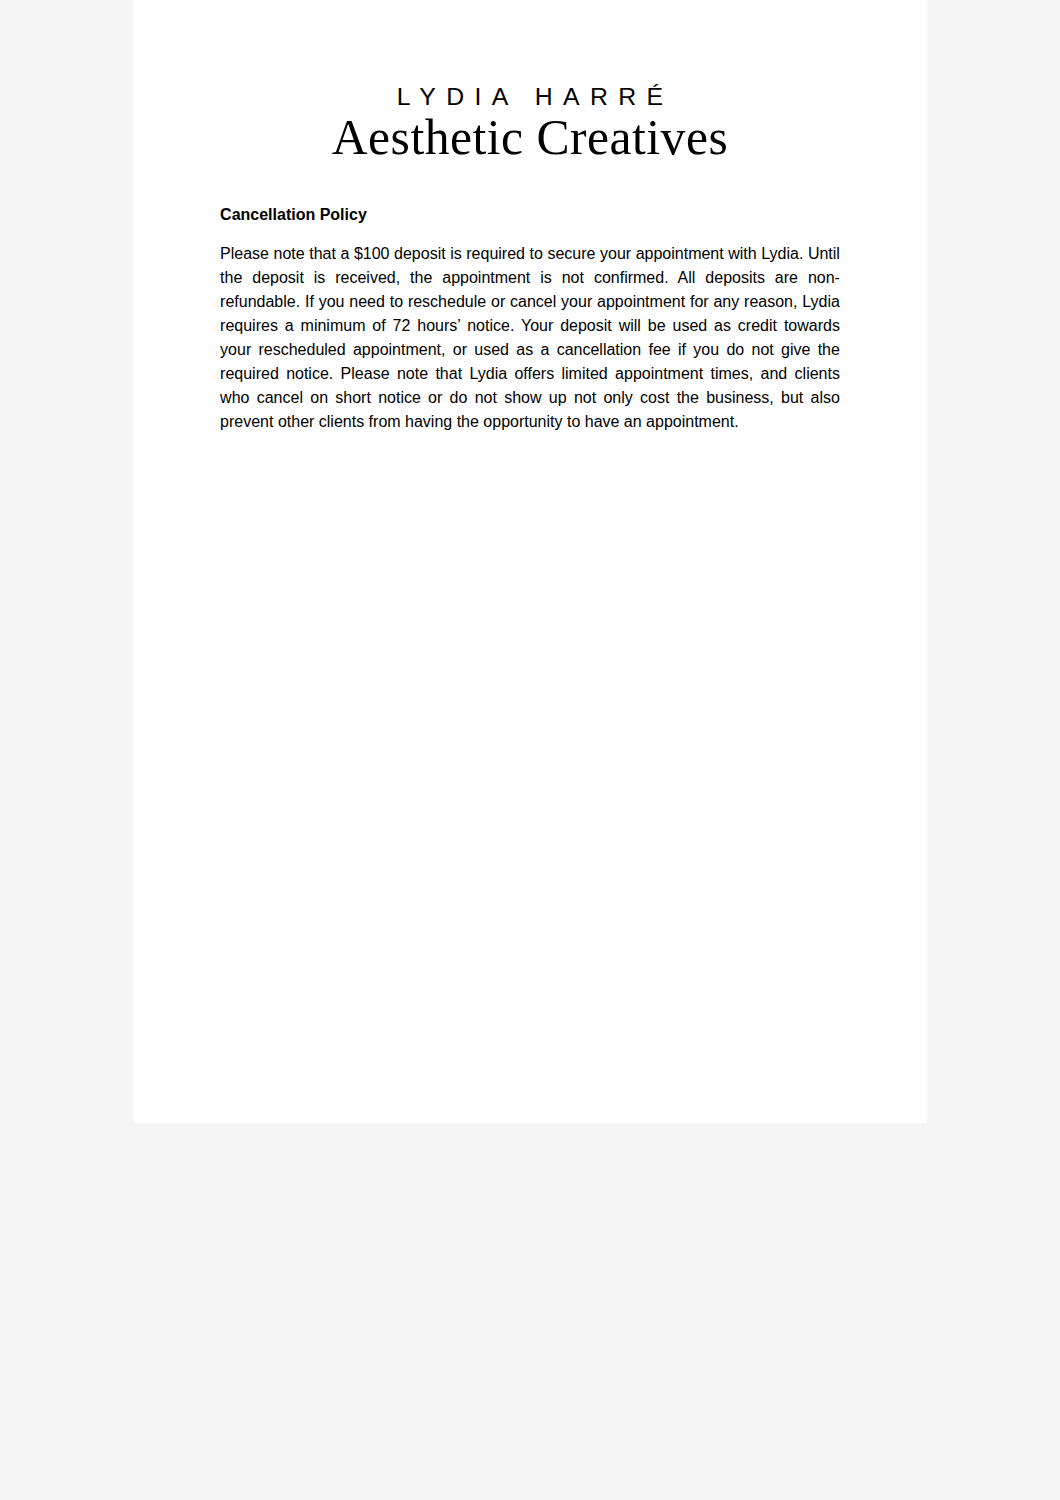Lydia Harré
Aesthetic Creatives
Cancellation Policy
Please note that a $100 deposit is required to secure your appointment with Lydia. Until the deposit is received, the appointment is not confirmed. All deposits are non-refundable. If you need to reschedule or cancel your appointment for any reason, Lydia requires a minimum of 72 hours’ notice. Your deposit will be used as credit towards your rescheduled appointment, or used as a cancellation fee if you do not give the required notice. Please note that Lydia offers limited appointment times, and clients who cancel on short notice or do not show up not only cost the business, but also prevent other clients from having the opportunity to have an appointment.